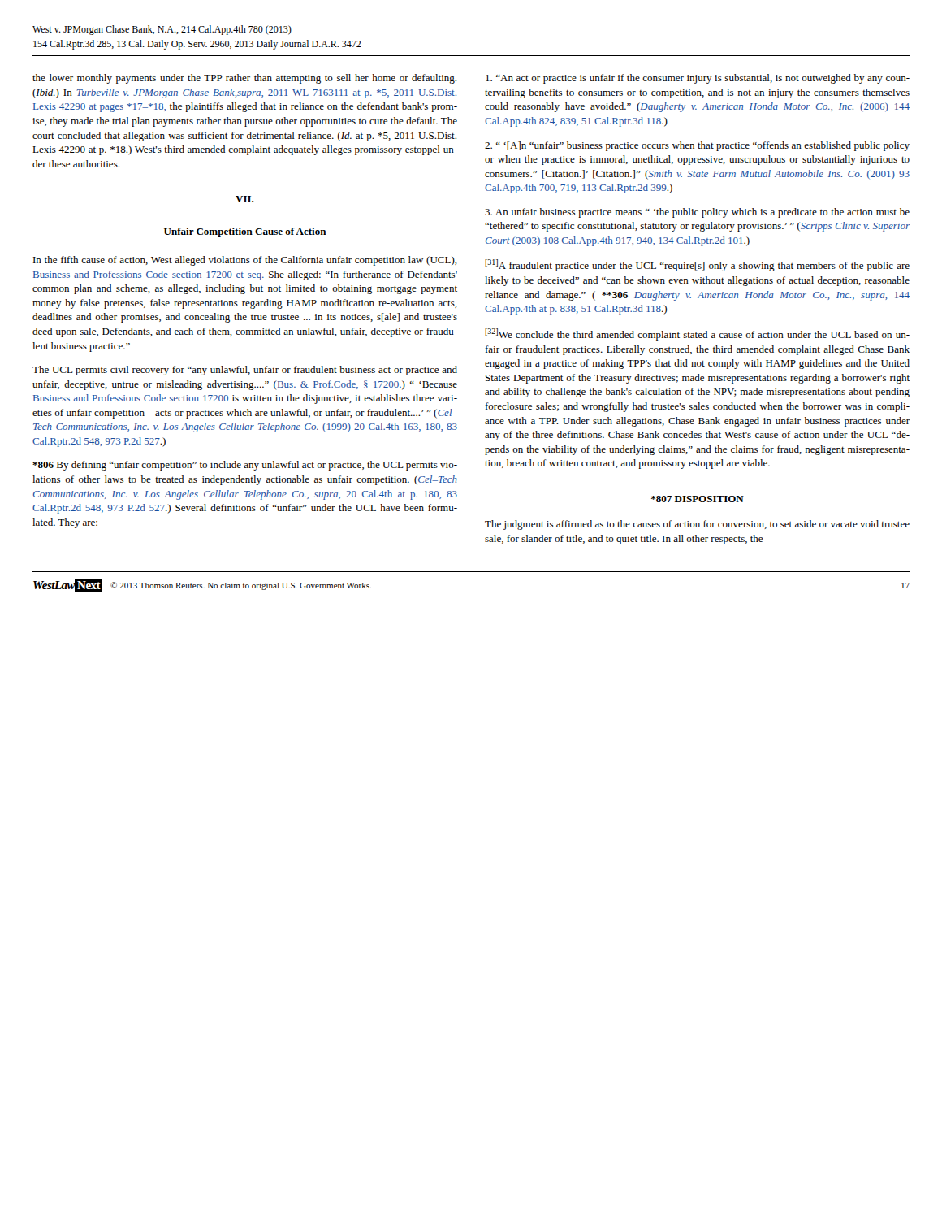West v. JPMorgan Chase Bank, N.A., 214 Cal.App.4th 780 (2013)
154 Cal.Rptr.3d 285, 13 Cal. Daily Op. Serv. 2960, 2013 Daily Journal D.A.R. 3472
the lower monthly payments under the TPP rather than attempting to sell her home or defaulting. (Ibid.) In Turbeville v. JPMorgan Chase Bank,supra, 2011 WL 7163111 at p. *5, 2011 U.S.Dist. Lexis 42290 at pages *17–*18, the plaintiffs alleged that in reliance on the defendant bank's promise, they made the trial plan payments rather than pursue other opportunities to cure the default. The court concluded that allegation was sufficient for detrimental reliance. (Id. at p. *5, 2011 U.S.Dist. Lexis 42290 at p. *18.) West's third amended complaint adequately alleges promissory estoppel under these authorities.
VII.
Unfair Competition Cause of Action
In the fifth cause of action, West alleged violations of the California unfair competition law (UCL), Business and Professions Code section 17200 et seq. She alleged: “In furtherance of Defendants' common plan and scheme, as alleged, including but not limited to obtaining mortgage payment money by false pretenses, false representations regarding HAMP modification re-evaluation acts, deadlines and other promises, and concealing the true trustee ... in its notices, s[ale] and trustee's deed upon sale, Defendants, and each of them, committed an unlawful, unfair, deceptive or fraudulent business practice.”
The UCL permits civil recovery for “any unlawful, unfair or fraudulent business act or practice and unfair, deceptive, untrue or misleading advertising....” (Bus. & Prof.Code, § 17200.) “ ‘Because Business and Professions Code section 17200 is written in the disjunctive, it establishes three varieties of unfair competition—acts or practices which are unlawful, or unfair, or fraudulent....’ ” (Cel–Tech Communications, Inc. v. Los Angeles Cellular Telephone Co. (1999) 20 Cal.4th 163, 180, 83 Cal.Rptr.2d 548, 973 P.2d 527.)
*806 By defining “unfair competition” to include any unlawful act or practice, the UCL permits violations of other laws to be treated as independently actionable as unfair competition. (Cel–Tech Communications, Inc. v. Los Angeles Cellular Telephone Co., supra, 20 Cal.4th at p. 180, 83 Cal.Rptr.2d 548, 973 P.2d 527.) Several definitions of “unfair” under the UCL have been formulated. They are:
1. “An act or practice is unfair if the consumer injury is substantial, is not outweighed by any countervailing benefits to consumers or to competition, and is not an injury the consumers themselves could reasonably have avoided.” (Daugherty v. American Honda Motor Co., Inc. (2006) 144 Cal.App.4th 824, 839, 51 Cal.Rptr.3d 118.)
2. “ ‘[A]n “unfair” business practice occurs when that practice “offends an established public policy or when the practice is immoral, unethical, oppressive, unscrupulous or substantially injurious to consumers.” [Citation.]’ [Citation.]” (Smith v. State Farm Mutual Automobile Ins. Co. (2001) 93 Cal.App.4th 700, 719, 113 Cal.Rptr.2d 399.)
3. An unfair business practice means “ ‘the public policy which is a predicate to the action must be “tethered” to specific constitutional, statutory or regulatory provisions.’ ” (Scripps Clinic v. Superior Court (2003) 108 Cal.App.4th 917, 940, 134 Cal.Rptr.2d 101.)
[31] A fraudulent practice under the UCL “require[s] only a showing that members of the public are likely to be deceived” and “can be shown even without allegations of actual deception, reasonable reliance and damage.” ( **306 Daugherty v. American Honda Motor Co., Inc., supra, 144 Cal.App.4th at p. 838, 51 Cal.Rptr.3d 118.)
[32] We conclude the third amended complaint stated a cause of action under the UCL based on unfair or fraudulent practices. Liberally construed, the third amended complaint alleged Chase Bank engaged in a practice of making TPP's that did not comply with HAMP guidelines and the United States Department of the Treasury directives; made misrepresentations regarding a borrower's right and ability to challenge the bank's calculation of the NPV; made misrepresentations about pending foreclosure sales; and wrongfully had trustee's sales conducted when the borrower was in compliance with a TPP. Under such allegations, Chase Bank engaged in unfair business practices under any of the three definitions. Chase Bank concedes that West's cause of action under the UCL “depends on the viability of the underlying claims,” and the claims for fraud, negligent misrepresentation, breach of written contract, and promissory estoppel are viable.
*807 DISPOSITION
The judgment is affirmed as to the causes of action for conversion, to set aside or vacate void trustee sale, for slander of title, and to quiet title. In all other respects, the
WestLawNext © 2013 Thomson Reuters. No claim to original U.S. Government Works. 17